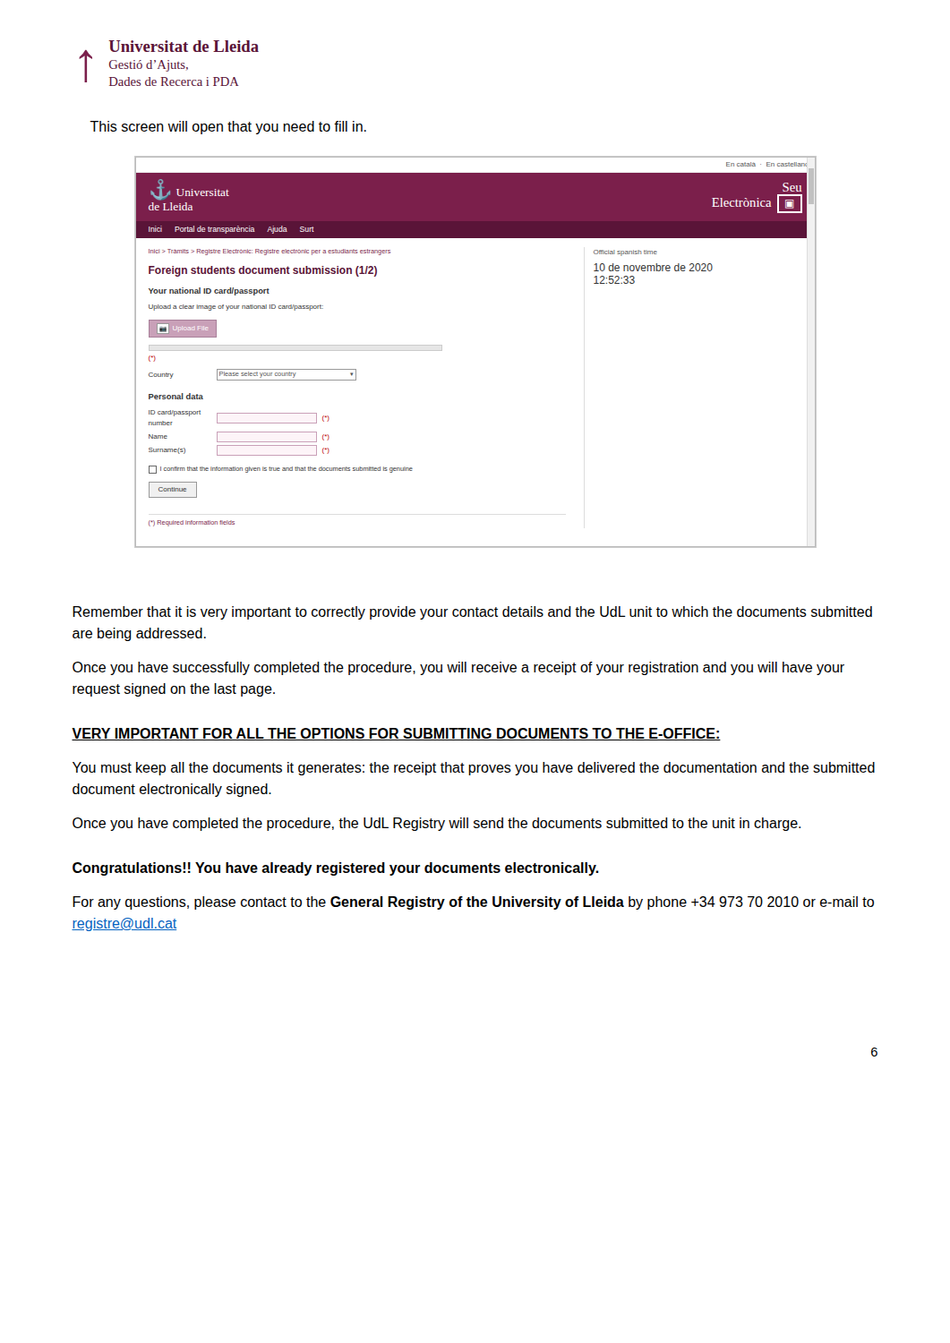↑
Universitat de Lleida
Gestió d’Ajuts,
Dades de Recerca i PDA
This screen will open that you need to fill in.
En català · En castellano
⚓Universitat
de Lleida
Seu
Electrònica▣
Inici Portal de transparència Ajuda Surt
Inici > Tràmits > Registre Electrònic: Registre electrònic per a estudiants estrangers
Foreign students document submission (1/2)
Your national ID card/passport
Upload a clear image of your national ID card/passport:
📷 Upload File
(*)
Country Please select your country▾
Personal data
ID card/passport
number (*)
Name (*)
Surname(s) (*)
I confirm that the information given is true and that the documents submitted is genuine
Continue
(*) Required information fields
Official spanish time
10 de novembre de 2020
12:52:33
Remember that it is very important to correctly provide your contact details and the UdL unit to which the documents submitted are being addressed.
Once you have successfully completed the procedure, you will receive a receipt of your registration and you will have your request signed on the last page.
VERY IMPORTANT FOR ALL THE OPTIONS FOR SUBMITTING DOCUMENTS TO THE E-OFFICE:
You must keep all the documents it generates: the receipt that proves you have delivered the documentation and the submitted document electronically signed.
Once you have completed the procedure, the UdL Registry will send the documents submitted to the unit in charge.
Congratulations!! You have already registered your documents electronically.
For any questions, please contact to the General Registry of the University of Lleida by phone +34 973 70 2010 or e-mail to registre@udl.cat
6